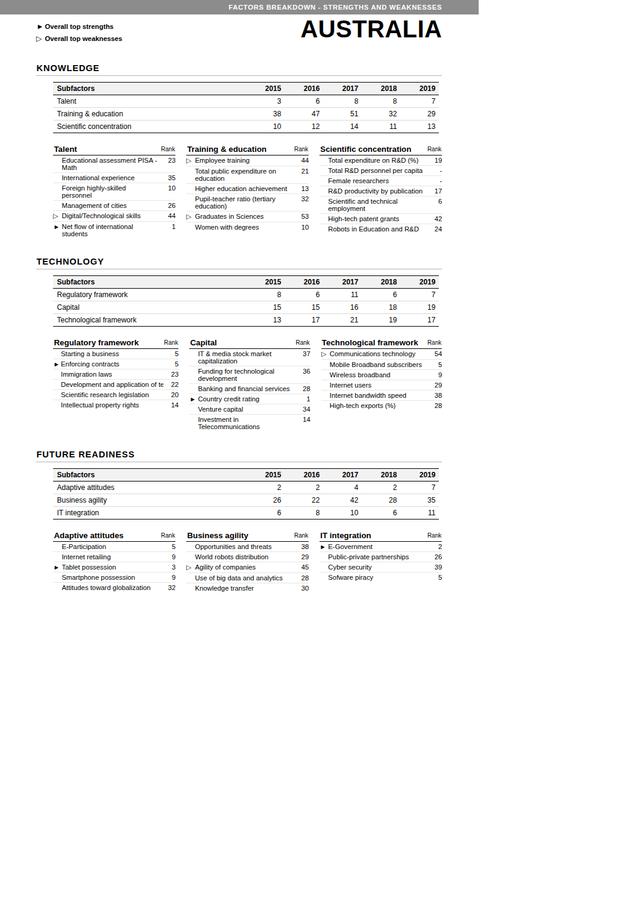FACTORS BREAKDOWN - STRENGTHS AND WEAKNESSES
►Overall top strengths
▷Overall top weaknesses
AUSTRALIA
KNOWLEDGE
| Subfactors | 2015 | 2016 | 2017 | 2018 | 2019 |
| --- | --- | --- | --- | --- | --- |
| Talent | 3 | 6 | 8 | 8 | 7 |
| Training & education | 38 | 47 | 51 | 32 | 29 |
| Scientific concentration | 10 | 12 | 14 | 11 | 13 |
| Talent | Rank |
| --- | --- |
| | Educational assessment PISA - Math | 23 |
| | International experience | 35 |
| | Foreign highly-skilled personnel | 10 |
| | Management of cities | 26 |
| ▷ | Digital/Technological skills | 44 |
| ► | Net flow of international students | 1 |
| Training & education | Rank |
| --- | --- |
| ▷ | Employee training | 44 |
| | Total public expenditure on education | 21 |
| | Higher education achievement | 13 |
| | Pupil-teacher ratio (tertiary education) | 32 |
| ▷ | Graduates in Sciences | 53 |
| | Women with degrees | 10 |
| Scientific concentration | Rank |
| --- | --- |
| | Total expenditure on R&D (%) | 19 |
| | Total R&D personnel per capita | - |
| | Female researchers | - |
| | R&D productivity by publication | 17 |
| | Scientific and technical employment | 6 |
| | High-tech patent grants | 42 |
| | Robots in Education and R&D | 24 |
TECHNOLOGY
| Subfactors | 2015 | 2016 | 2017 | 2018 | 2019 |
| --- | --- | --- | --- | --- | --- |
| Regulatory framework | 8 | 6 | 11 | 6 | 7 |
| Capital | 15 | 15 | 16 | 18 | 19 |
| Technological framework | 13 | 17 | 21 | 19 | 17 |
| Regulatory framework | Rank |
| --- | --- |
| | Starting a business | 5 |
| ► | Enforcing contracts | 5 |
| | Immigration laws | 23 |
| | Development and application of techno | 22 |
| | Scientific research legislation | 20 |
| | Intellectual property rights | 14 |
| Capital | Rank |
| --- | --- |
| | IT & media stock market capitalization | 37 |
| | Funding for technological development | 36 |
| | Banking and financial services | 28 |
| ► | Country credit rating | 1 |
| | Venture capital | 34 |
| | Investment in Telecommunications | 14 |
| Technological framework | Rank |
| --- | --- |
| ▷ | Communications technology | 54 |
| | Mobile Broadband subscribers | 5 |
| | Wireless broadband | 9 |
| | Internet users | 29 |
| | Internet bandwidth speed | 38 |
| | High-tech exports (%) | 28 |
FUTURE READINESS
| Subfactors | 2015 | 2016 | 2017 | 2018 | 2019 |
| --- | --- | --- | --- | --- | --- |
| Adaptive attitudes | 2 | 2 | 4 | 2 | 7 |
| Business agility | 26 | 22 | 42 | 28 | 35 |
| IT integration | 6 | 8 | 10 | 6 | 11 |
| Adaptive attitudes | Rank |
| --- | --- |
| | E-Participation | 5 |
| | Internet retailing | 9 |
| ► | Tablet possession | 3 |
| | Smartphone possession | 9 |
| | Attitudes toward globalization | 32 |
| Business agility | Rank |
| --- | --- |
| | Opportunities and threats | 38 |
| | World robots distribution | 29 |
| ▷ | Agility of companies | 45 |
| | Use of big data and analytics | 28 |
| | Knowledge transfer | 30 |
| IT integration | Rank |
| --- | --- |
| ► | E-Government | 2 |
| | Public-private partnerships | 26 |
| | Cyber security | 39 |
| | Sofware piracy | 5 |